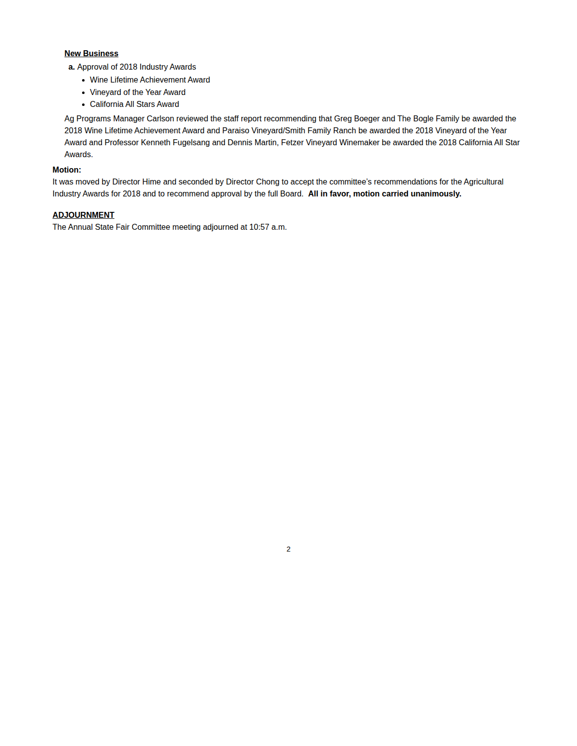New Business
Approval of 2018 Industry Awards
Wine Lifetime Achievement Award
Vineyard of the Year Award
California All Stars Award
Ag Programs Manager Carlson reviewed the staff report recommending that Greg Boeger and The Bogle Family be awarded the 2018 Wine Lifetime Achievement Award and Paraiso Vineyard/Smith Family Ranch be awarded the 2018 Vineyard of the Year Award and Professor Kenneth Fugelsang and Dennis Martin, Fetzer Vineyard Winemaker be awarded the 2018 California All Star Awards.
Motion:
It was moved by Director Hime and seconded by Director Chong to accept the committee’s recommendations for the Agricultural Industry Awards for 2018 and to recommend approval by the full Board. All in favor, motion carried unanimously.
ADJOURNMENT
The Annual State Fair Committee meeting adjourned at 10:57 a.m.
2